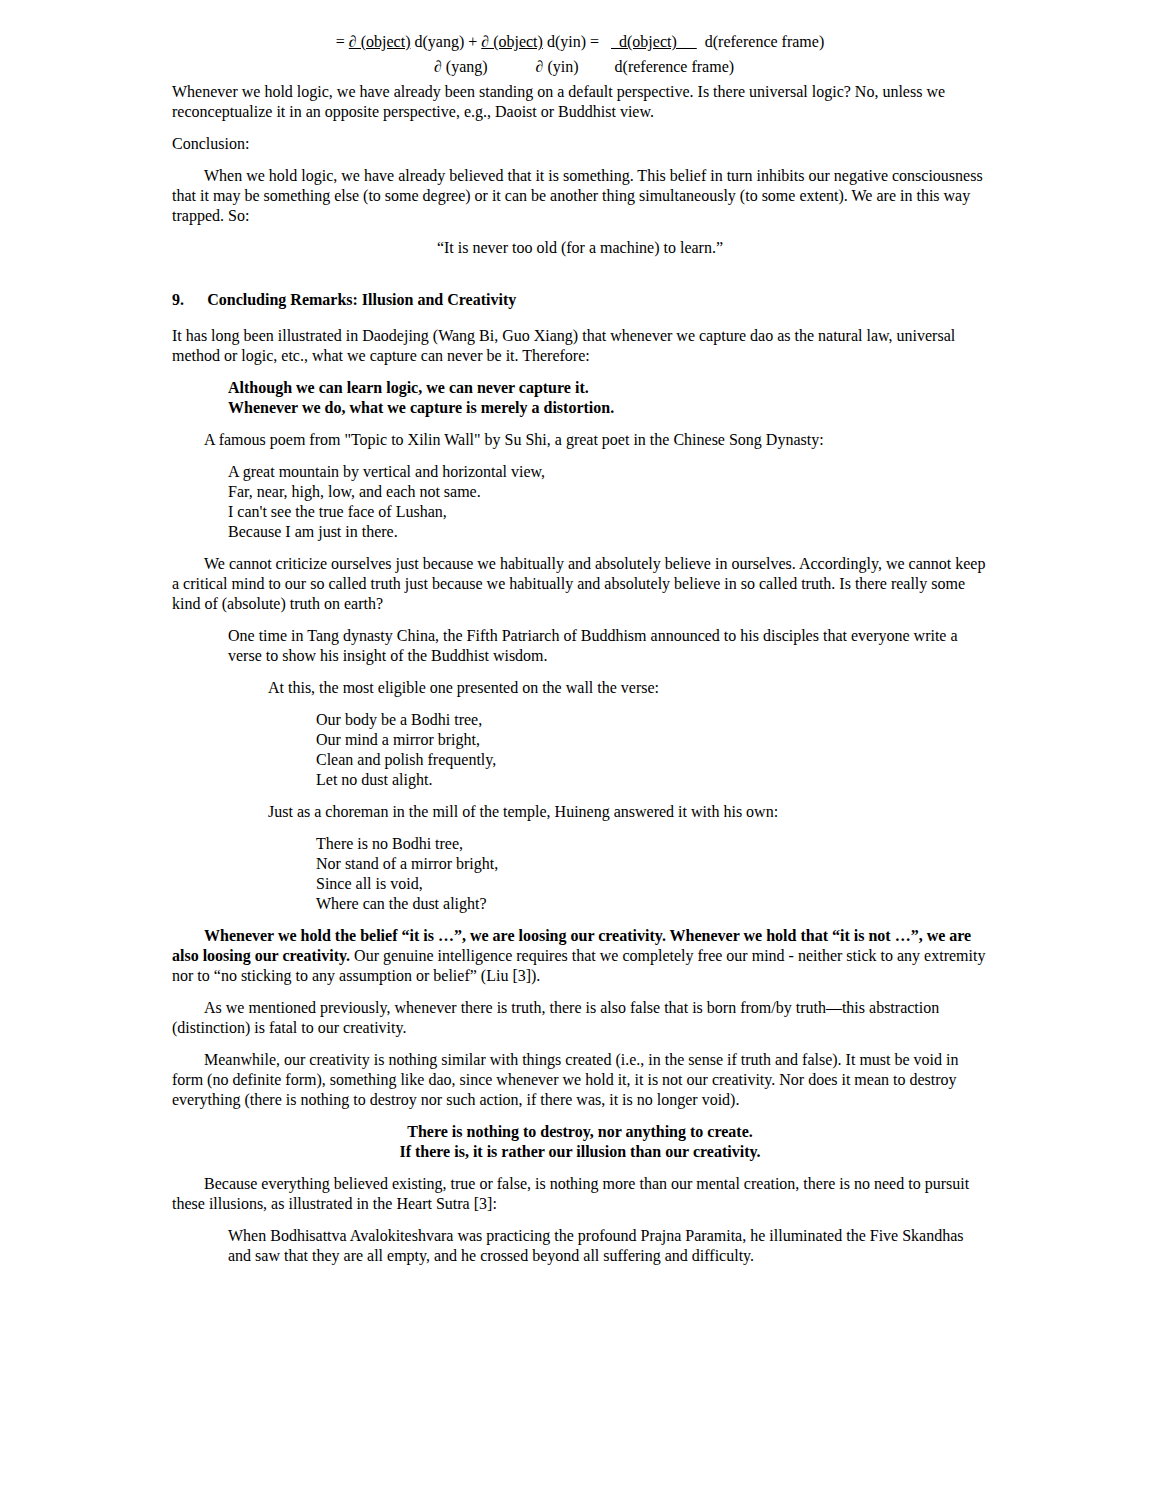= ∂ (object) d(yang) + ∂ (object) d(yin) = d(object) d(reference frame)
∂ (yang) ∂ (yin) d(reference frame)
Whenever we hold logic, we have already been standing on a default perspective. Is there universal logic? No, unless we reconceptualize it in an opposite perspective, e.g., Daoist or Buddhist view.
Conclusion:
When we hold logic, we have already believed that it is something. This belief in turn inhibits our negative consciousness that it may be something else (to some degree) or it can be another thing simultaneously (to some extent). We are in this way trapped. So:
“It is never too old (for a machine) to learn.”
9. Concluding Remarks: Illusion and Creativity
It has long been illustrated in Daodejing (Wang Bi, Guo Xiang) that whenever we capture dao as the natural law, universal method or logic, etc., what we capture can never be it. Therefore:
Although we can learn logic, we can never capture it.
Whenever we do, what we capture is merely a distortion.
A famous poem from "Topic to Xilin Wall" by Su Shi, a great poet in the Chinese Song Dynasty:
A great mountain by vertical and horizontal view,
Far, near, high, low, and each not same.
I can't see the true face of Lushan,
Because I am just in there.
We cannot criticize ourselves just because we habitually and absolutely believe in ourselves. Accordingly, we cannot keep a critical mind to our so called truth just because we habitually and absolutely believe in so called truth. Is there really some kind of (absolute) truth on earth?
One time in Tang dynasty China, the Fifth Patriarch of Buddhism announced to his disciples that everyone write a verse to show his insight of the Buddhist wisdom.
At this, the most eligible one presented on the wall the verse:
Our body be a Bodhi tree,
Our mind a mirror bright,
Clean and polish frequently,
Let no dust alight.
Just as a choreman in the mill of the temple, Huineng answered it with his own:
There is no Bodhi tree,
Nor stand of a mirror bright,
Since all is void,
Where can the dust alight?
Whenever we hold the belief “it is …”, we are loosing our creativity. Whenever we hold that “it is not …”, we are also loosing our creativity. Our genuine intelligence requires that we completely free our mind - neither stick to any extremity nor to “no sticking to any assumption or belief” (Liu [3]).
As we mentioned previously, whenever there is truth, there is also false that is born from/by truth—this abstraction (distinction) is fatal to our creativity.
Meanwhile, our creativity is nothing similar with things created (i.e., in the sense if truth and false). It must be void in form (no definite form), something like dao, since whenever we hold it, it is not our creativity. Nor does it mean to destroy everything (there is nothing to destroy nor such action, if there was, it is no longer void).
There is nothing to destroy, nor anything to create.
If there is, it is rather our illusion than our creativity.
Because everything believed existing, true or false, is nothing more than our mental creation, there is no need to pursuit these illusions, as illustrated in the Heart Sutra [3]:
When Bodhisattva Avalokiteshvara was practicing the profound Prajna Paramita, he illuminated the Five Skandhas and saw that they are all empty, and he crossed beyond all suffering and difficulty.